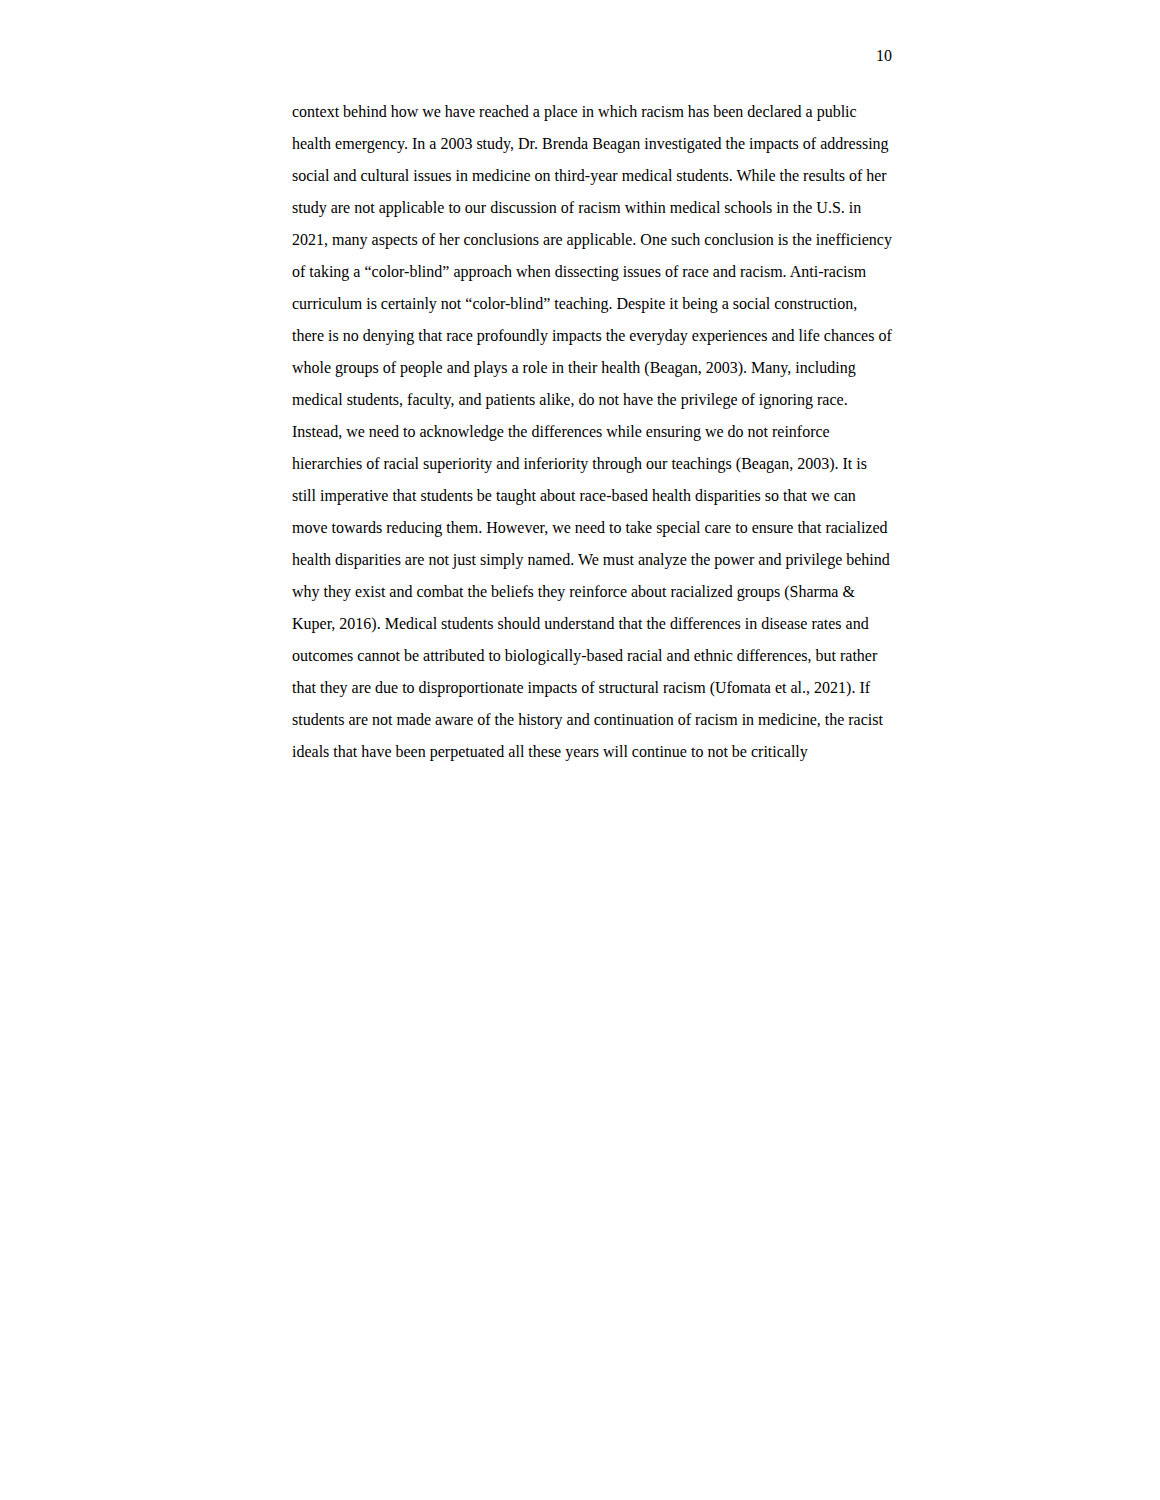10
context behind how we have reached a place in which racism has been declared a public health emergency. In a 2003 study, Dr. Brenda Beagan investigated the impacts of addressing social and cultural issues in medicine on third-year medical students. While the results of her study are not applicable to our discussion of racism within medical schools in the U.S. in 2021, many aspects of her conclusions are applicable. One such conclusion is the inefficiency of taking a “color-blind” approach when dissecting issues of race and racism. Anti-racism curriculum is certainly not “color-blind” teaching. Despite it being a social construction, there is no denying that race profoundly impacts the everyday experiences and life chances of whole groups of people and plays a role in their health (Beagan, 2003). Many, including medical students, faculty, and patients alike, do not have the privilege of ignoring race. Instead, we need to acknowledge the differences while ensuring we do not reinforce hierarchies of racial superiority and inferiority through our teachings (Beagan, 2003). It is still imperative that students be taught about race-based health disparities so that we can move towards reducing them. However, we need to take special care to ensure that racialized health disparities are not just simply named. We must analyze the power and privilege behind why they exist and combat the beliefs they reinforce about racialized groups (Sharma & Kuper, 2016). Medical students should understand that the differences in disease rates and outcomes cannot be attributed to biologically-based racial and ethnic differences, but rather that they are due to disproportionate impacts of structural racism (Ufomata et al., 2021). If students are not made aware of the history and continuation of racism in medicine, the racist ideals that have been perpetuated all these years will continue to not be critically